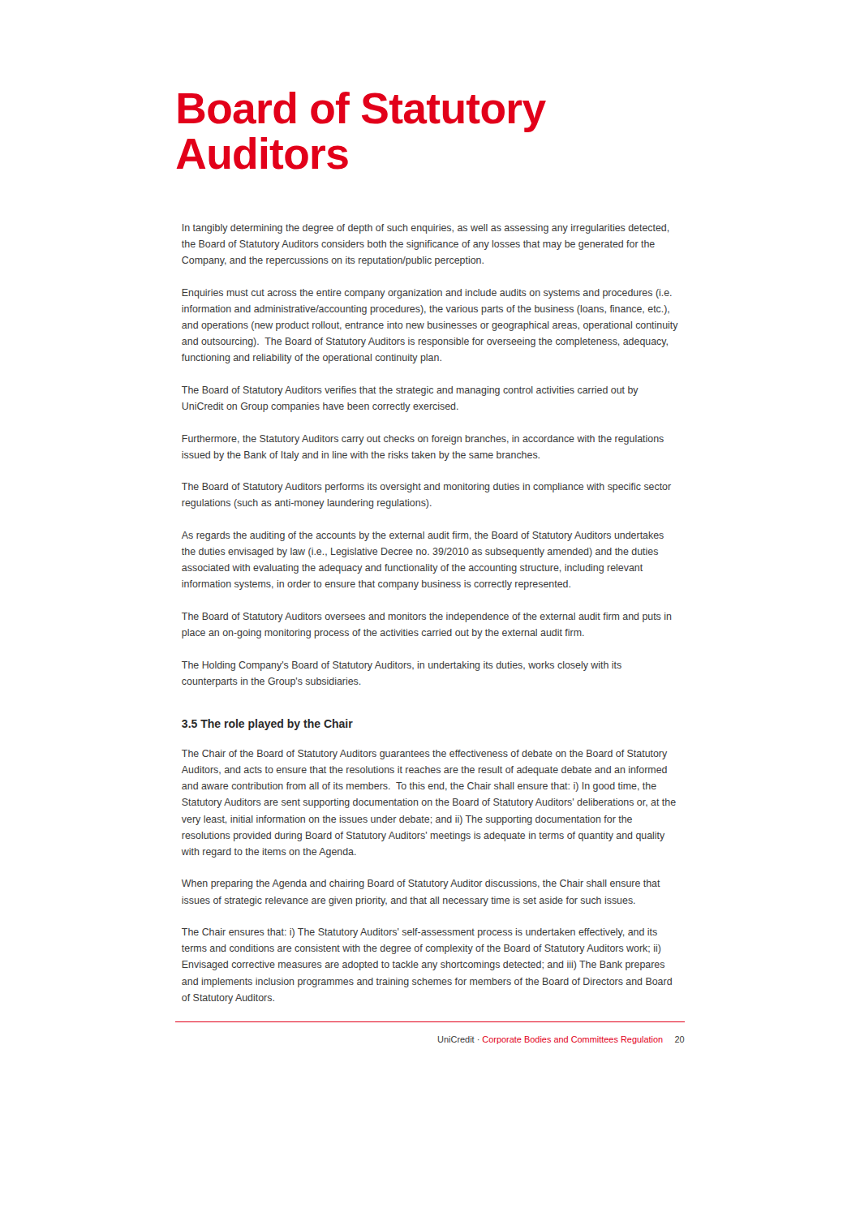Board of Statutory Auditors
In tangibly determining the degree of depth of such enquiries, as well as assessing any irregularities detected, the Board of Statutory Auditors considers both the significance of any losses that may be generated for the Company, and the repercussions on its reputation/public perception.
Enquiries must cut across the entire company organization and include audits on systems and procedures (i.e. information and administrative/accounting procedures), the various parts of the business (loans, finance, etc.), and operations (new product rollout, entrance into new businesses or geographical areas, operational continuity and outsourcing). The Board of Statutory Auditors is responsible for overseeing the completeness, adequacy, functioning and reliability of the operational continuity plan.
The Board of Statutory Auditors verifies that the strategic and managing control activities carried out by UniCredit on Group companies have been correctly exercised.
Furthermore, the Statutory Auditors carry out checks on foreign branches, in accordance with the regulations issued by the Bank of Italy and in line with the risks taken by the same branches.
The Board of Statutory Auditors performs its oversight and monitoring duties in compliance with specific sector regulations (such as anti-money laundering regulations).
As regards the auditing of the accounts by the external audit firm, the Board of Statutory Auditors undertakes the duties envisaged by law (i.e., Legislative Decree no. 39/2010 as subsequently amended) and the duties associated with evaluating the adequacy and functionality of the accounting structure, including relevant information systems, in order to ensure that company business is correctly represented.
The Board of Statutory Auditors oversees and monitors the independence of the external audit firm and puts in place an on-going monitoring process of the activities carried out by the external audit firm.
The Holding Company's Board of Statutory Auditors, in undertaking its duties, works closely with its counterparts in the Group's subsidiaries.
3.5 The role played by the Chair
The Chair of the Board of Statutory Auditors guarantees the effectiveness of debate on the Board of Statutory Auditors, and acts to ensure that the resolutions it reaches are the result of adequate debate and an informed and aware contribution from all of its members. To this end, the Chair shall ensure that: i) In good time, the Statutory Auditors are sent supporting documentation on the Board of Statutory Auditors' deliberations or, at the very least, initial information on the issues under debate; and ii) The supporting documentation for the resolutions provided during Board of Statutory Auditors' meetings is adequate in terms of quantity and quality with regard to the items on the Agenda.
When preparing the Agenda and chairing Board of Statutory Auditor discussions, the Chair shall ensure that issues of strategic relevance are given priority, and that all necessary time is set aside for such issues.
The Chair ensures that: i) The Statutory Auditors' self-assessment process is undertaken effectively, and its terms and conditions are consistent with the degree of complexity of the Board of Statutory Auditors work; ii) Envisaged corrective measures are adopted to tackle any shortcomings detected; and iii) The Bank prepares and implements inclusion programmes and training schemes for members of the Board of Directors and Board of Statutory Auditors.
UniCredit · Corporate Bodies and Committees Regulation 20